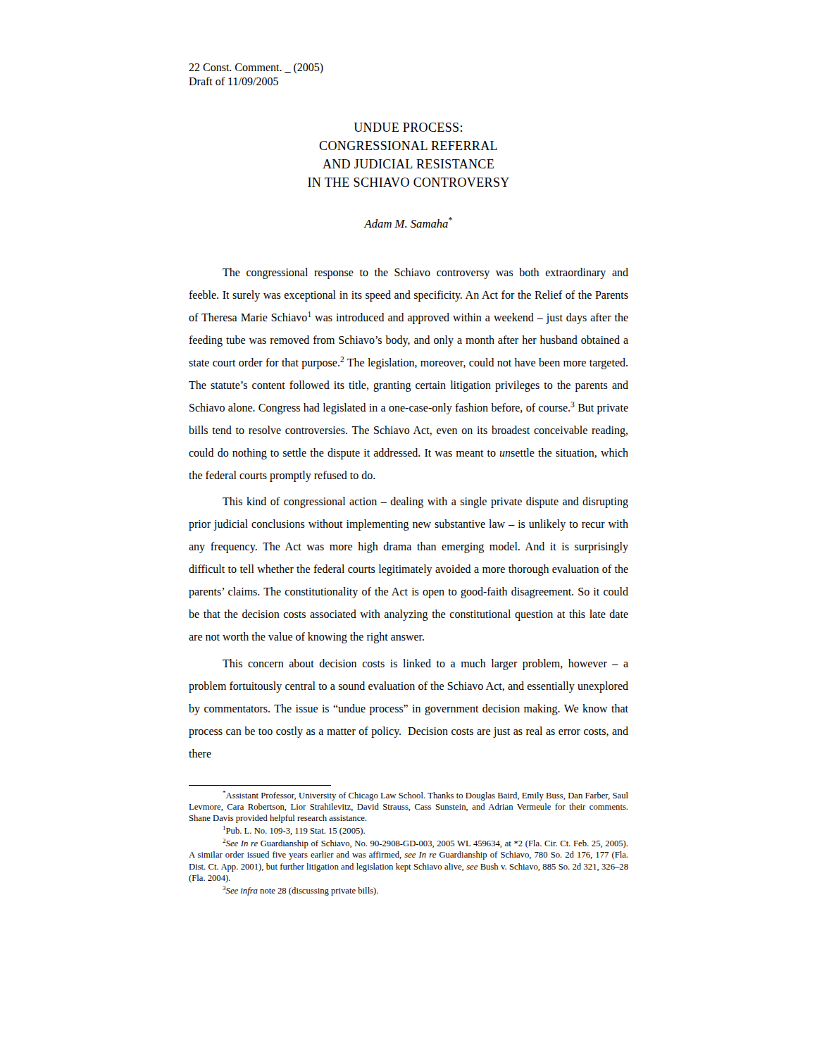22 Const. Comment. _ (2005)
Draft of 11/09/2005
UNDUE PROCESS:
CONGRESSIONAL REFERRAL
AND JUDICIAL RESISTANCE
IN THE SCHIAVO CONTROVERSY
Adam M. Samaha*
The congressional response to the Schiavo controversy was both extraordinary and feeble. It surely was exceptional in its speed and specificity. An Act for the Relief of the Parents of Theresa Marie Schiavo1 was introduced and approved within a weekend – just days after the feeding tube was removed from Schiavo’s body, and only a month after her husband obtained a state court order for that purpose.2 The legislation, moreover, could not have been more targeted. The statute’s content followed its title, granting certain litigation privileges to the parents and Schiavo alone. Congress had legislated in a one-case-only fashion before, of course.3 But private bills tend to resolve controversies. The Schiavo Act, even on its broadest conceivable reading, could do nothing to settle the dispute it addressed. It was meant to unsettle the situation, which the federal courts promptly refused to do.
This kind of congressional action – dealing with a single private dispute and disrupting prior judicial conclusions without implementing new substantive law – is unlikely to recur with any frequency. The Act was more high drama than emerging model. And it is surprisingly difficult to tell whether the federal courts legitimately avoided a more thorough evaluation of the parents’ claims. The constitutionality of the Act is open to good-faith disagreement. So it could be that the decision costs associated with analyzing the constitutional question at this late date are not worth the value of knowing the right answer.
This concern about decision costs is linked to a much larger problem, however – a problem fortuitously central to a sound evaluation of the Schiavo Act, and essentially unexplored by commentators. The issue is “undue process” in government decision making. We know that process can be too costly as a matter of policy. Decision costs are just as real as error costs, and there
*Assistant Professor, University of Chicago Law School. Thanks to Douglas Baird, Emily Buss, Dan Farber, Saul Levmore, Cara Robertson, Lior Strahilevitz, David Strauss, Cass Sunstein, and Adrian Vermeule for their comments. Shane Davis provided helpful research assistance.
1Pub. L. No. 109-3, 119 Stat. 15 (2005).
2See In re Guardianship of Schiavo, No. 90-2908-GD-003, 2005 WL 459634, at *2 (Fla. Cir. Ct. Feb. 25, 2005). A similar order issued five years earlier and was affirmed, see In re Guardianship of Schiavo, 780 So. 2d 176, 177 (Fla. Dist. Ct. App. 2001), but further litigation and legislation kept Schiavo alive, see Bush v. Schiavo, 885 So. 2d 321, 326–28 (Fla. 2004).
3See infra note 28 (discussing private bills).